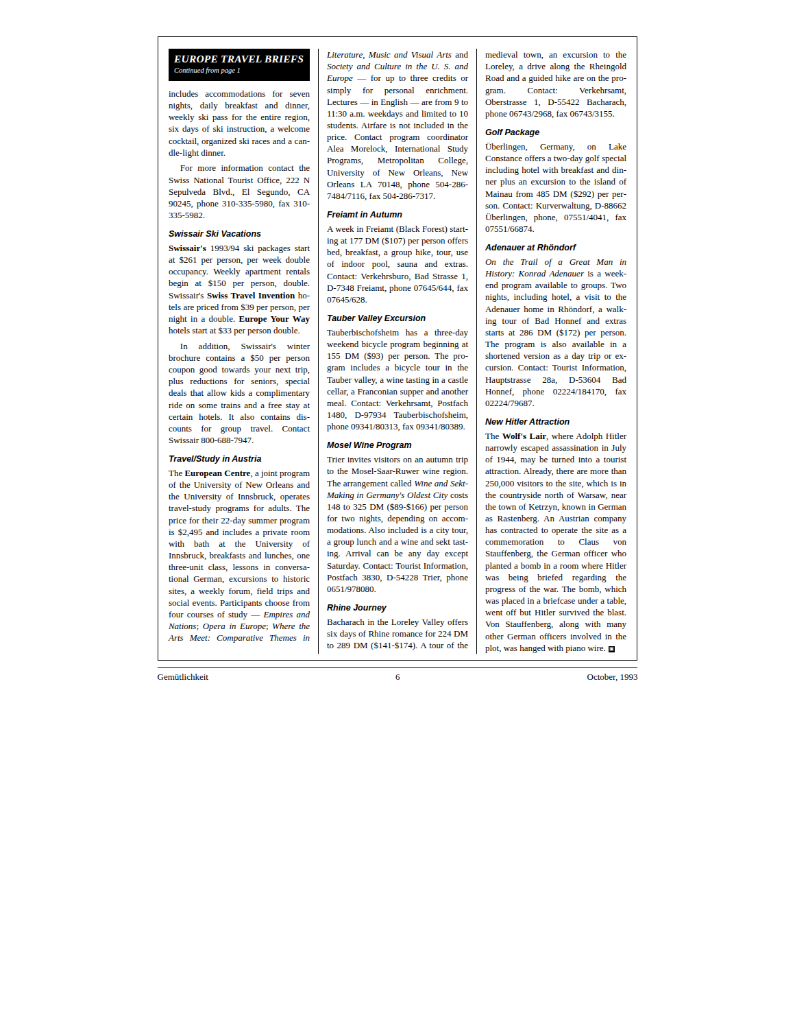EUROPE TRAVEL BRIEFS
Continued from page 1
includes accommodations for seven nights, daily breakfast and dinner, weekly ski pass for the entire region, six days of ski instruction, a welcome cocktail, organized ski races and a candle-light dinner.
For more information contact the Swiss National Tourist Office, 222 N Sepulveda Blvd., El Segundo, CA 90245, phone 310-335-5980, fax 310-335-5982.
Swissair Ski Vacations
Swissair's 1993/94 ski packages start at $261 per person, per week double occupancy. Weekly apartment rentals begin at $150 per person, double. Swissair's Swiss Travel Invention hotels are priced from $39 per person, per night in a double. Europe Your Way hotels start at $33 per person double.
In addition, Swissair's winter brochure contains a $50 per person coupon good towards your next trip, plus reductions for seniors, special deals that allow kids a complimentary ride on some trains and a free stay at certain hotels. It also contains discounts for group travel. Contact Swissair 800-688-7947.
Travel/Study in Austria
The European Centre, a joint program of the University of New Orleans and the University of Innsbruck, operates travel-study programs for adults. The price for their 22-day summer program is $2,495 and includes a private room with bath at the University of Innsbruck, breakfasts and lunches, one three-unit class, lessons in conversational German, excursions to historic sites, a weekly forum, field trips and social events. Participants choose from four courses of study — Empires and Nations; Opera in Europe; Where the Arts Meet: Comparative Themes in Literature, Music and Visual Arts and Society and Culture in the U. S. and Europe — for up to three credits or simply for personal enrichment. Lectures — in English — are from 9 to 11:30 a.m. weekdays and limited to 10 students. Airfare is not included in the price. Contact program coordinator Alea Morelock, International Study Programs, Metropolitan College, University of New Orleans, New Orleans LA 70148, phone 504-286-7484/7116, fax 504-286-7317.
Freiamt in Autumn
A week in Freiamt (Black Forest) starting at 177 DM ($107) per person offers bed, breakfast, a group hike, tour, use of indoor pool, sauna and extras. Contact: Verkehrsburo, Bad Strasse 1, D-7348 Freiamt, phone 07645/644, fax 07645/628.
Tauber Valley Excursion
Tauberbischofsheim has a three-day weekend bicycle program beginning at 155 DM ($93) per person. The program includes a bicycle tour in the Tauber valley, a wine tasting in a castle cellar, a Franconian supper and another meal. Contact: Verkehrsamt, Postfach 1480, D-97934 Tauberbischofsheim, phone 09341/80313, fax 09341/80389.
Mosel Wine Program
Trier invites visitors on an autumn trip to the Mosel-Saar-Ruwer wine region. The arrangement called Wine and Sekt-Making in Germany's Oldest City costs 148 to 325 DM ($89-$166) per person for two nights, depending on accommodations. Also included is a city tour, a group lunch and a wine and sekt tasting. Arrival can be any day except Saturday. Contact: Tourist Information, Postfach 3830, D-54228 Trier, phone 0651/978080.
Rhine Journey
Bacharach in the Loreley Valley offers six days of Rhine romance for 224 DM to 289 DM ($141-$174). A tour of the medieval town, an excursion to the Loreley, a drive along the Rheingold Road and a guided hike are on the program. Contact: Verkehrsamt, Oberstrasse 1, D-55422 Bacharach, phone 06743/2968, fax 06743/3155.
Golf Package
Überlingen, Germany, on Lake Constance offers a two-day golf special including hotel with breakfast and dinner plus an excursion to the island of Mainau from 485 DM ($292) per person. Contact: Kurverwaltung, D-88662 Überlingen, phone, 07551/4041, fax 07551/66874.
Adenauer at Rhöndorf
On the Trail of a Great Man in History: Konrad Adenauer is a weekend program available to groups. Two nights, including hotel, a visit to the Adenauer home in Rhöndorf, a walking tour of Bad Honnef and extras starts at 286 DM ($172) per person. The program is also available in a shortened version as a day trip or excursion. Contact: Tourist Information, Hauptstrasse 28a, D-53604 Bad Honnef, phone 02224/184170, fax 02224/79687.
New Hitler Attraction
The Wolf's Lair, where Adolph Hitler narrowly escaped assassination in July of 1944, may be turned into a tourist attraction. Already, there are more than 250,000 visitors to the site, which is in the countryside north of Warsaw, near the town of Ketrzyn, known in German as Rastenberg. An Austrian company has contracted to operate the site as a commemoration to Claus von Stauffenberg, the German officer who planted a bomb in a room where Hitler was being briefed regarding the progress of the war. The bomb, which was placed in a briefcase under a table, went off but Hitler survived the blast. Von Stauffenberg, along with many other German officers involved in the plot, was hanged with piano wire.▣
Gemütlichkeit
6
October, 1993